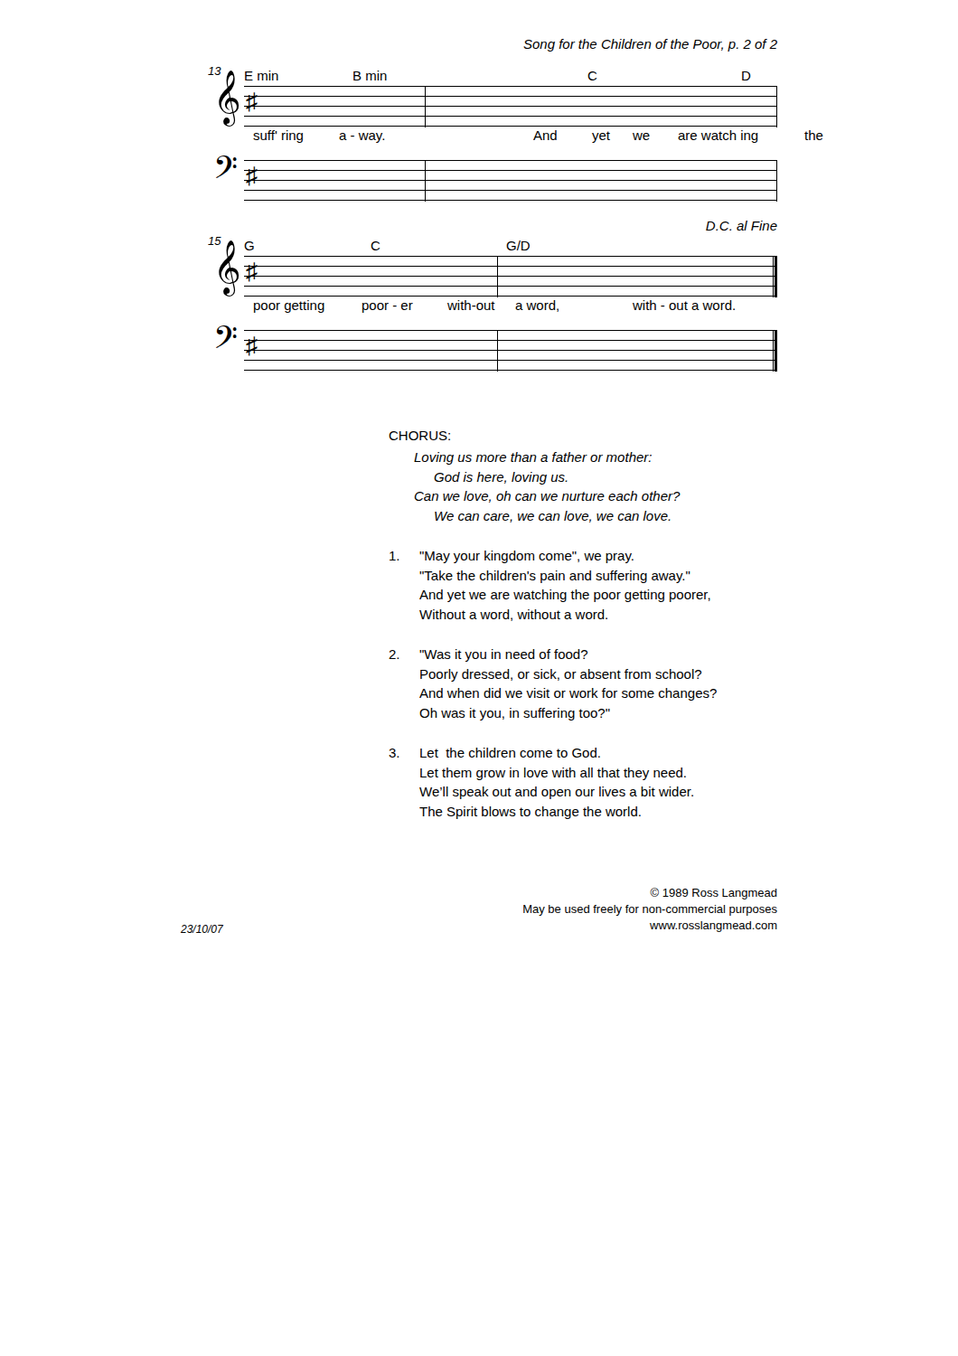Song for the Children of the Poor, p. 2 of 2
13
E min B min C D
𝄞 ♯
suff' ring a - way. And yet we are watch ing the
𝄢 ♯
15
G C G/D
D.C. al Fine
𝄞 ♯
poor getting poor - er with-out a word, with - out a word.
𝄢 ♯
CHORUS:
Loving us more than a father or mother:
God is here, loving us. Can we love, oh can we nurture each other?
We can care, we can love, we can love.
1.
"May your kingdom come", we pray.
"Take the children's pain and suffering away."
And yet we are watching the poor getting poorer,
Without a word, without a word.
2.
"Was it you in need of food?
Poorly dressed, or sick, or absent from school?
And when did we visit or work for some changes?
Oh was it you, in suffering too?"
3.
Let the children come to God.
Let them grow in love with all that they need.
We’ll speak out and open our lives a bit wider.
The Spirit blows to change the world.
© 1989 Ross Langmead
May be used freely for non-commercial purposes
www.rosslangmead.com
23/10/07